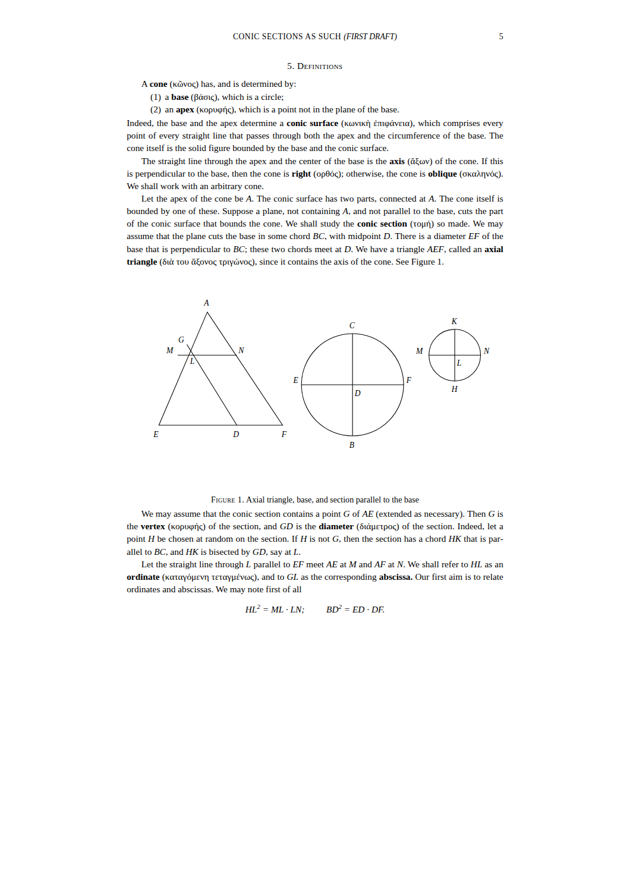CONIC SECTIONS AS SUCH (FIRST DRAFT) 5
5. Definitions
A cone (κῶνος) has, and is determined by:
(1) a base (βάσις), which is a circle;
(2) an apex (κορυφής), which is a point not in the plane of the base.
Indeed, the base and the apex determine a conic surface (κωνικὴ ἐπιφάνεια), which comprises every point of every straight line that passes through both the apex and the circumference of the base. The cone itself is the solid figure bounded by the base and the conic surface.
The straight line through the apex and the center of the base is the axis (ἄξων) of the cone. If this is perpendicular to the base, then the cone is right (ορθός); otherwise, the cone is oblique (σκαληνός). We shall work with an arbitrary cone.
Let the apex of the cone be A. The conic surface has two parts, connected at A. The cone itself is bounded by one of these. Suppose a plane, not containing A, and not parallel to the base, cuts the part of the conic surface that bounds the cone. We shall study the conic section (τομή) so made. We may assume that the plane cuts the base in some chord BC, with midpoint D. There is a diameter EF of the base that is perpendicular to BC; these two chords meet at D. We have a triangle AEF, called an axial triangle (διὰ του ἄξονος τριγώνος), since it contains the axis of the cone. See Figure 1.
A G M L N E D F C E D F B K M L N H
Figure 1. Axial triangle, base, and section parallel to the base
We may assume that the conic section contains a point G of AE (extended as necessary). Then G is the vertex (κορυφής) of the section, and GD is the diameter (διάμετρος) of the section. Indeed, let a point H be chosen at random on the section. If H is not G, then the section has a chord HK that is parallel to BC, and HK is bisected by GD, say at L.
Let the straight line through L parallel to EF meet AE at M and AF at N. We shall refer to HL as an ordinate (καταγόμενη τεταγμένως), and to GL as the corresponding abscissa. Our first aim is to relate ordinates and abscissas. We may note first of all
HL2 = ML · LN; BD2 = ED · DF.